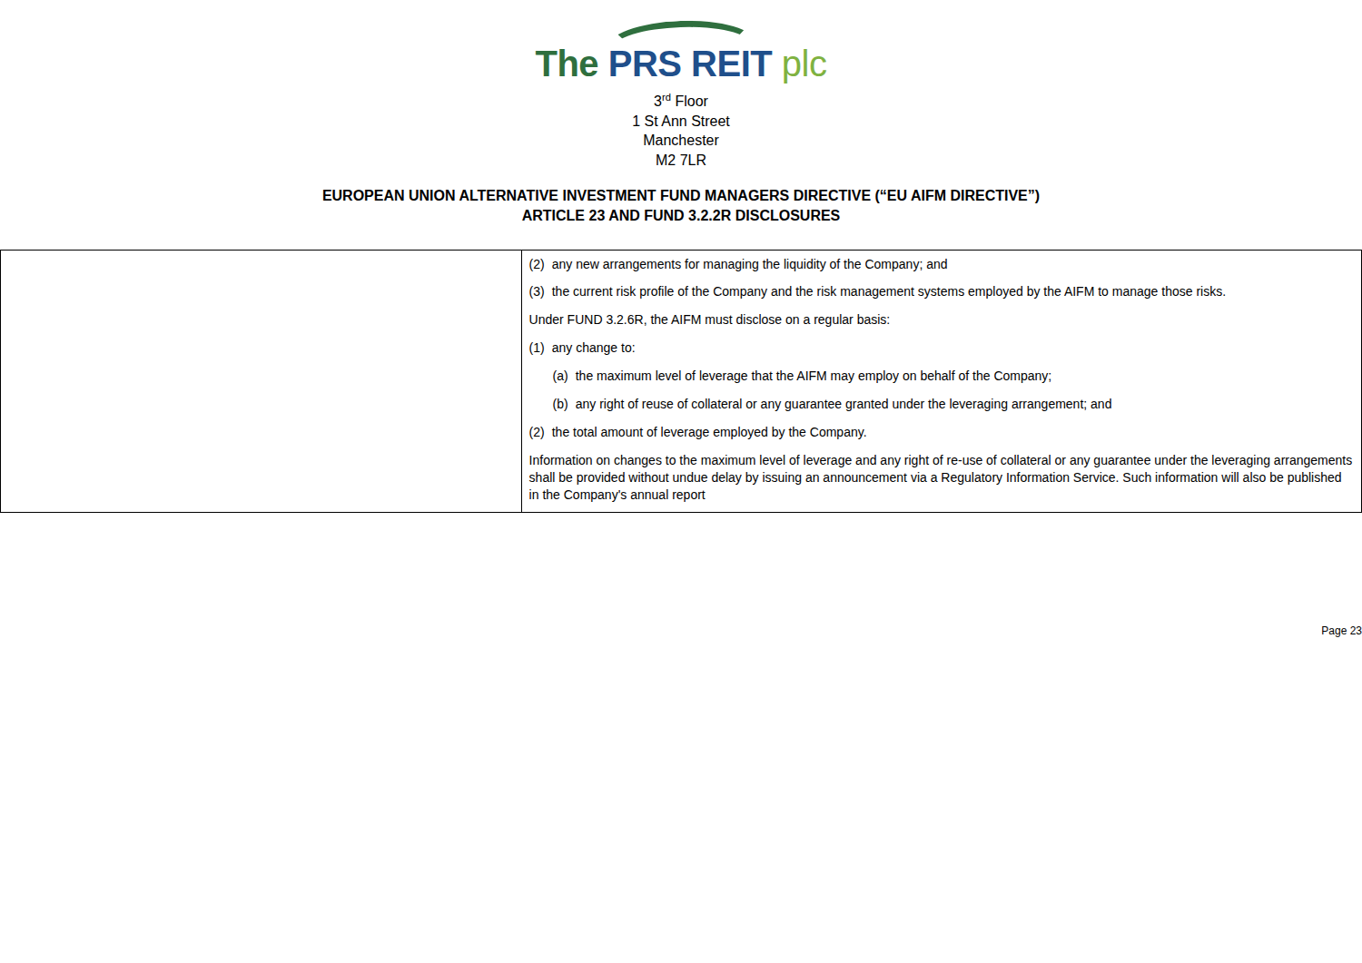The PRS REIT plc
3rd Floor
1 St Ann Street
Manchester
M2 7LR
EUROPEAN UNION ALTERNATIVE INVESTMENT FUND MANAGERS DIRECTIVE (“EU AIFM DIRECTIVE”)
ARTICLE 23 AND FUND 3.2.2R DISCLOSURES
| | (2) any new arrangements for managing the liquidity of the Company; and (3) the current risk profile of the Company and the risk management systems employed by the AIFM to manage those risks. Under FUND 3.2.6R, the AIFM must disclose on a regular basis: (1) any change to: (a) the maximum level of leverage that the AIFM may employ on behalf of the Company; (b) any right of reuse of collateral or any guarantee granted under the leveraging arrangement; and (2) the total amount of leverage employed by the Company. Information on changes to the maximum level of leverage and any right of re-use of collateral or any guarantee under the leveraging arrangements shall be provided without undue delay by issuing an announcement via a Regulatory Information Service. Such information will also be published in the Company's annual report |
Page 23